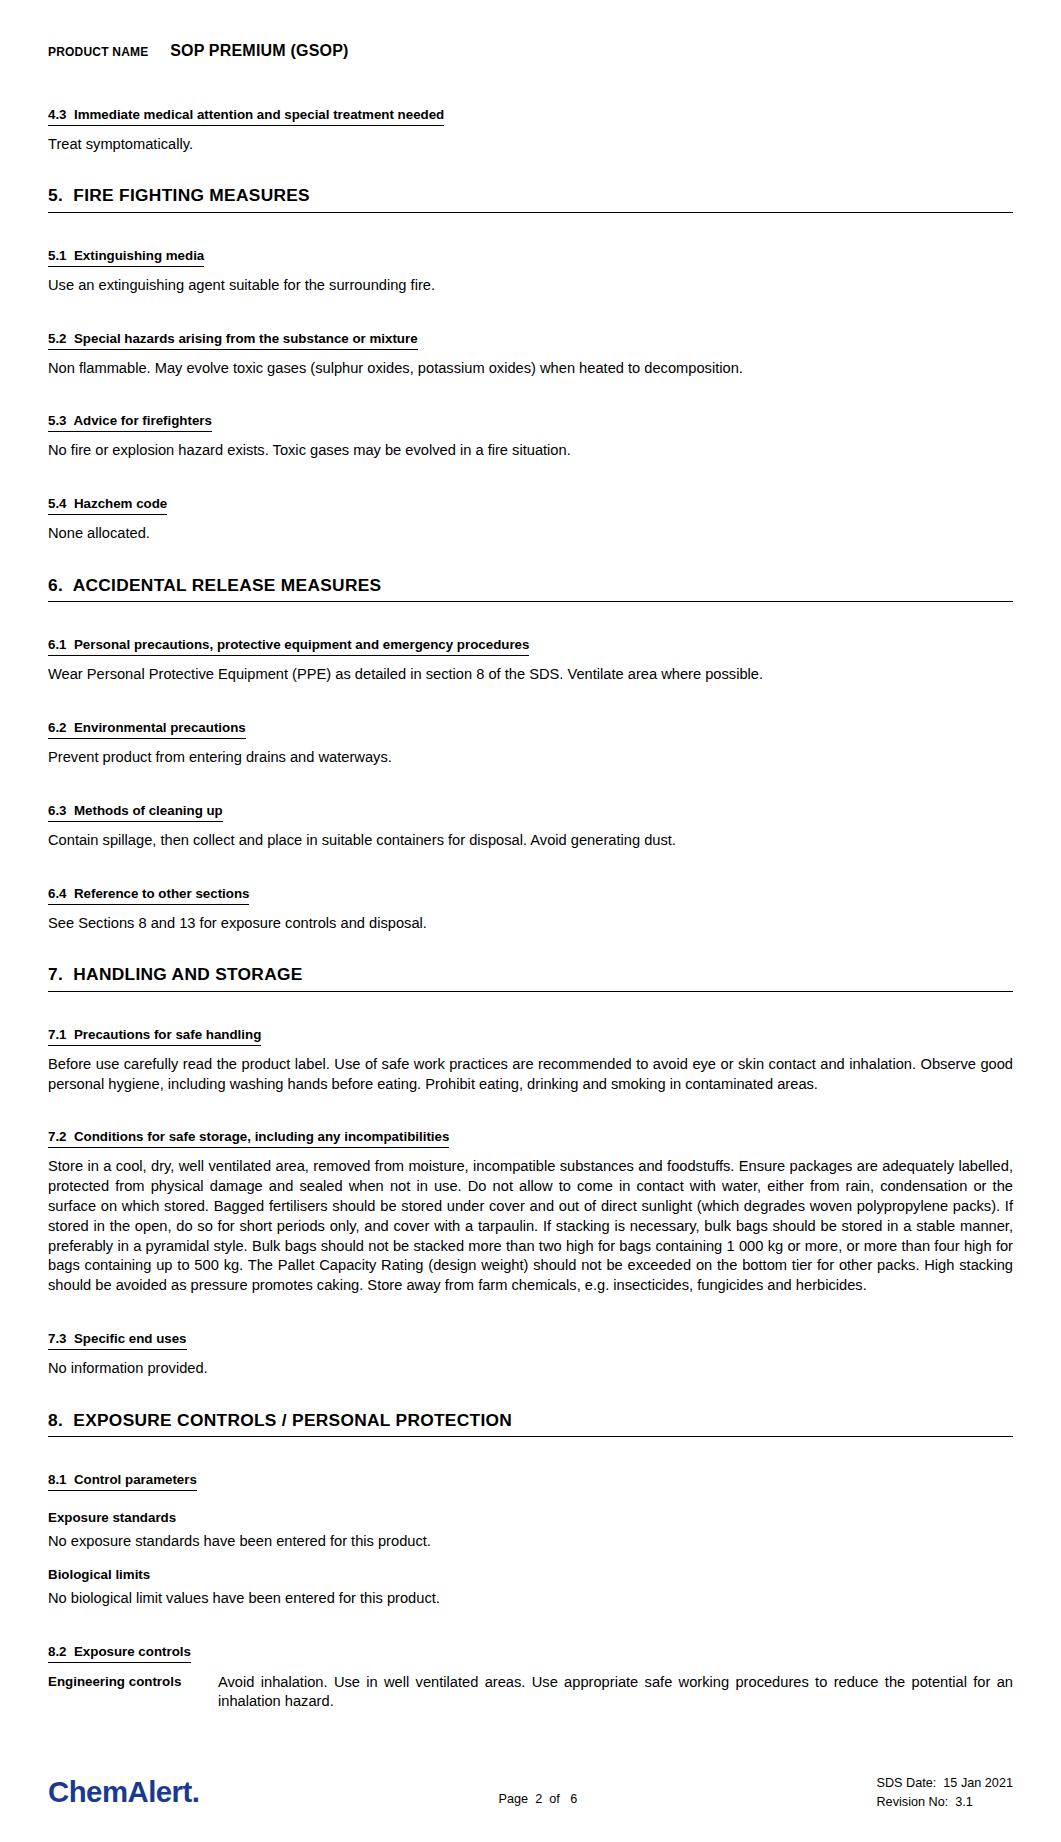PRODUCT NAME SOP PREMIUM (GSOP)
4.3 Immediate medical attention and special treatment needed
Treat symptomatically.
5. FIRE FIGHTING MEASURES
5.1 Extinguishing media
Use an extinguishing agent suitable for the surrounding fire.
5.2 Special hazards arising from the substance or mixture
Non flammable. May evolve toxic gases (sulphur oxides, potassium oxides) when heated to decomposition.
5.3 Advice for firefighters
No fire or explosion hazard exists. Toxic gases may be evolved in a fire situation.
5.4 Hazchem code
None allocated.
6. ACCIDENTAL RELEASE MEASURES
6.1 Personal precautions, protective equipment and emergency procedures
Wear Personal Protective Equipment (PPE) as detailed in section 8 of the SDS. Ventilate area where possible.
6.2 Environmental precautions
Prevent product from entering drains and waterways.
6.3 Methods of cleaning up
Contain spillage, then collect and place in suitable containers for disposal. Avoid generating dust.
6.4 Reference to other sections
See Sections 8 and 13 for exposure controls and disposal.
7. HANDLING AND STORAGE
7.1 Precautions for safe handling
Before use carefully read the product label. Use of safe work practices are recommended to avoid eye or skin contact and inhalation. Observe good personal hygiene, including washing hands before eating. Prohibit eating, drinking and smoking in contaminated areas.
7.2 Conditions for safe storage, including any incompatibilities
Store in a cool, dry, well ventilated area, removed from moisture, incompatible substances and foodstuffs. Ensure packages are adequately labelled, protected from physical damage and sealed when not in use. Do not allow to come in contact with water, either from rain, condensation or the surface on which stored. Bagged fertilisers should be stored under cover and out of direct sunlight (which degrades woven polypropylene packs). If stored in the open, do so for short periods only, and cover with a tarpaulin. If stacking is necessary, bulk bags should be stored in a stable manner, preferably in a pyramidal style. Bulk bags should not be stacked more than two high for bags containing 1 000 kg or more, or more than four high for bags containing up to 500 kg. The Pallet Capacity Rating (design weight) should not be exceeded on the bottom tier for other packs. High stacking should be avoided as pressure promotes caking. Store away from farm chemicals, e.g. insecticides, fungicides and herbicides.
7.3 Specific end uses
No information provided.
8. EXPOSURE CONTROLS / PERSONAL PROTECTION
8.1 Control parameters
Exposure standards
No exposure standards have been entered for this product.
Biological limits
No biological limit values have been entered for this product.
8.2 Exposure controls
| Engineering controls | Avoid inhalation. Use in well ventilated areas. Use appropriate safe working procedures to reduce the potential for an inhalation hazard. |
Chem Alert.
Page 2 of 6
SDS Date: 15 Jan 2021
Revision No: 3.1